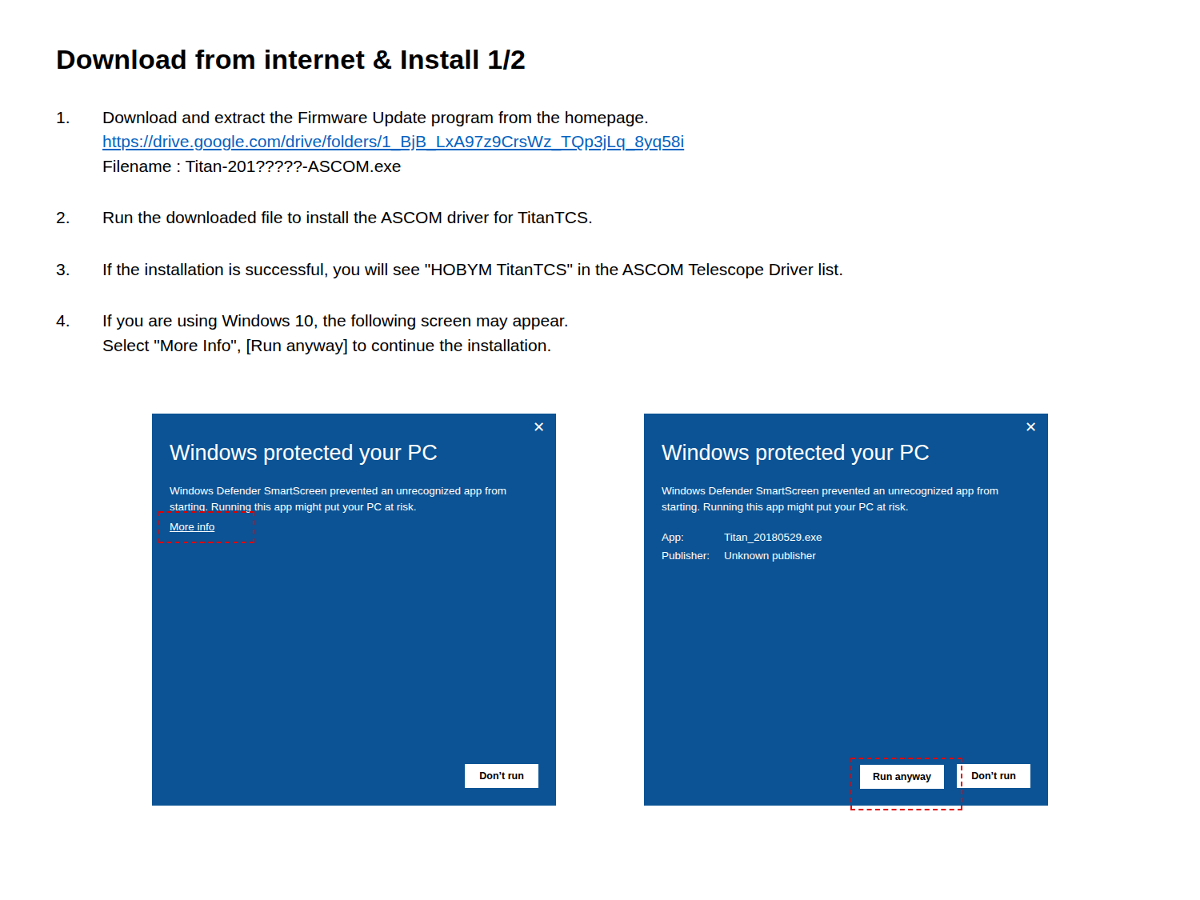Download from internet & Install 1/2
1. Download and extract the Firmware Update program from the homepage.
https://drive.google.com/drive/folders/1_BjB_LxA97z9CrsWz_TQp3jLq_8yq58i
Filename : Titan-201?????-ASCOM.exe
2. Run the downloaded file to install the ASCOM driver for TitanTCS.
3. If the installation is successful, you will see "HOBYM TitanTCS" in the ASCOM Telescope Driver list.
4. If you are using Windows 10, the following screen may appear.
Select "More Info", [Run anyway] to continue the installation.
✕
Windows protected your PC
Windows Defender SmartScreen prevented an unrecognized app from starting. Running this app might put your PC at risk.
More info
Don’t run
✕
Windows protected your PC
Windows Defender SmartScreen prevented an unrecognized app from starting. Running this app might put your PC at risk.
App: Titan_20180529.exe
Publisher: Unknown publisher
Run anyway
Don’t run